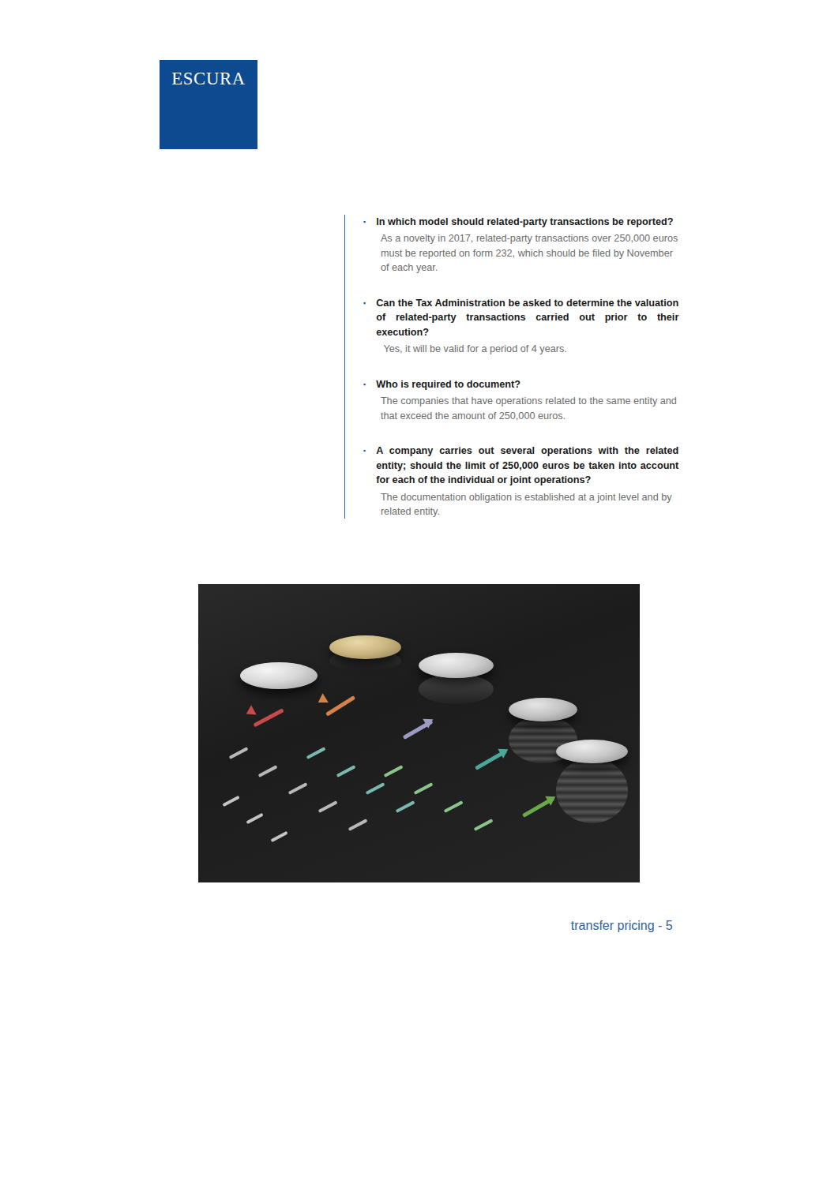ESCURA
▪
In which model should related-party transactions be reported?
As a novelty in 2017, related-party transactions over 250,000 euros must be reported on form 232, which should be filed by November of each year.
▪
Can the Tax Administration be asked to determine the valuation of related-party transactions carried out prior to their execution?
Yes, it will be valid for a period of 4 years.
▪
Who is required to document?
The companies that have operations related to the same entity and that exceed the amount of 250,000 euros.
▪
A company carries out several operations with the related entity; should the limit of 250,000 euros be taken into account for each of the individual or joint operations?
The documentation obligation is established at a joint level and by related entity.
transfer pricing - 5